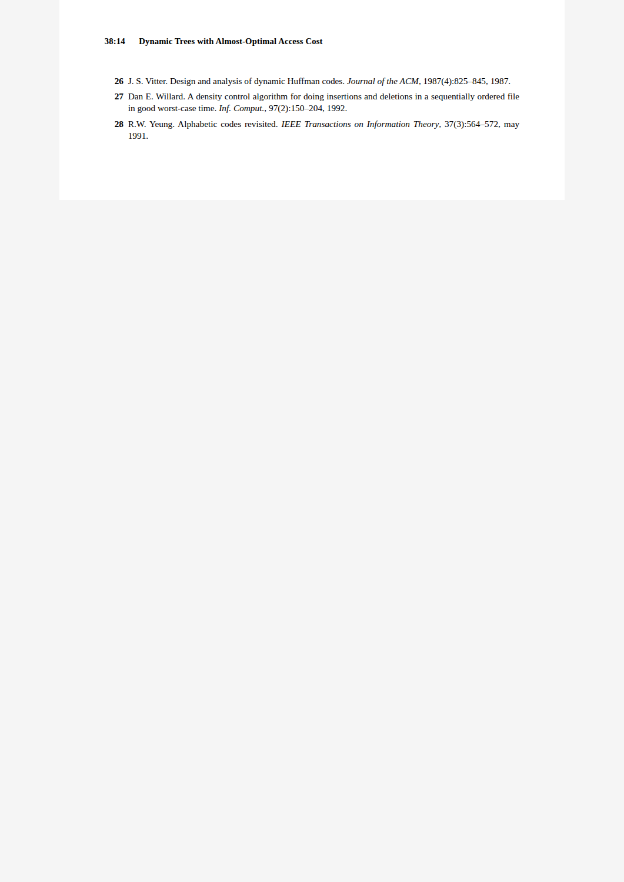38:14 Dynamic Trees with Almost-Optimal Access Cost
26 J. S. Vitter. Design and analysis of dynamic Huffman codes. Journal of the ACM, 1987(4):825–845, 1987.
27 Dan E. Willard. A density control algorithm for doing insertions and deletions in a sequentially ordered file in good worst-case time. Inf. Comput., 97(2):150–204, 1992.
28 R.W. Yeung. Alphabetic codes revisited. IEEE Transactions on Information Theory, 37(3):564–572, may 1991.